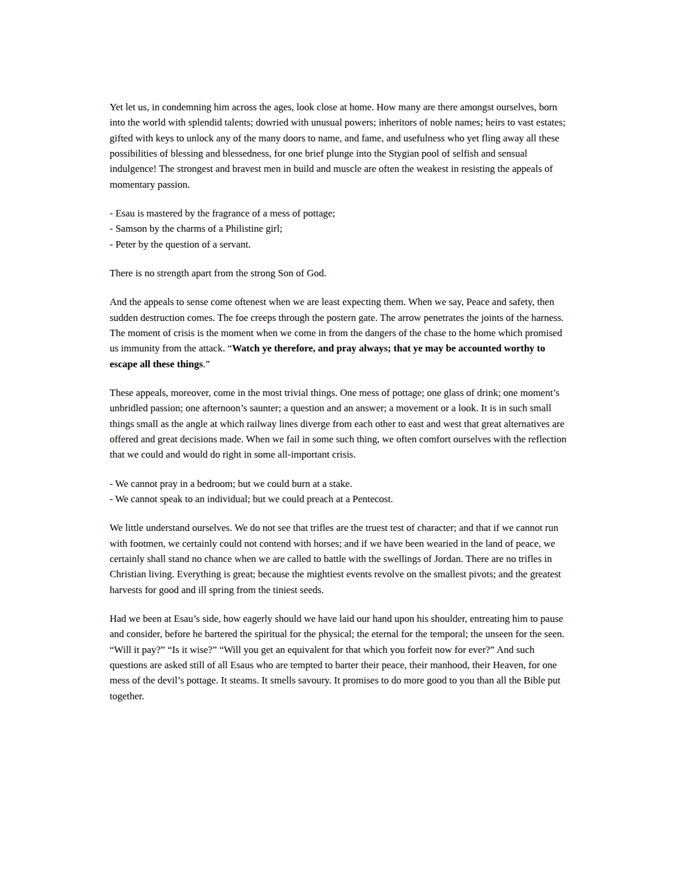Yet let us, in condemning him across the ages, look close at home. How many are there amongst ourselves, born into the world with splendid talents; dowried with unusual powers; inheritors of noble names; heirs to vast estates; gifted with keys to unlock any of the many doors to name, and fame, and usefulness who yet fling away all these possibilities of blessing and blessedness, for one brief plunge into the Stygian pool of selfish and sensual indulgence! The strongest and bravest men in build and muscle are often the weakest in resisting the appeals of momentary passion.
- Esau is mastered by the fragrance of a mess of pottage;
- Samson by the charms of a Philistine girl;
- Peter by the question of a servant.
There is no strength apart from the strong Son of God.
And the appeals to sense come oftenest when we are least expecting them. When we say, Peace and safety, then sudden destruction comes. The foe creeps through the postern gate. The arrow penetrates the joints of the harness. The moment of crisis is the moment when we come in from the dangers of the chase to the home which promised us immunity from the attack. “Watch ye therefore, and pray always; that ye may be accounted worthy to escape all these things.”
These appeals, moreover, come in the most trivial things. One mess of pottage; one glass of drink; one moment’s unbridled passion; one afternoon’s saunter; a question and an answer; a movement or a look. It is in such small things small as the angle at which railway lines diverge from each other to east and west that great alternatives are offered and great decisions made. When we fail in some such thing, we often comfort ourselves with the reflection that we could and would do right in some all-important crisis.
- We cannot pray in a bedroom; but we could burn at a stake.
- We cannot speak to an individual; but we could preach at a Pentecost.
We little understand ourselves. We do not see that trifles are the truest test of character; and that if we cannot run with footmen, we certainly could not contend with horses; and if we have been wearied in the land of peace, we certainly shall stand no chance when we are called to battle with the swellings of Jordan. There are no trifles in Christian living. Everything is great; because the mightiest events revolve on the smallest pivots; and the greatest harvests for good and ill spring from the tiniest seeds.
Had we been at Esau’s side, how eagerly should we have laid our hand upon his shoulder, entreating him to pause and consider, before he bartered the spiritual for the physical; the eternal for the temporal; the unseen for the seen. “Will it pay?” “Is it wise?” “Will you get an equivalent for that which you forfeit now for ever?” And such questions are asked still of all Esaus who are tempted to barter their peace, their manhood, their Heaven, for one mess of the devil’s pottage. It steams. It smells savoury. It promises to do more good to you than all the Bible put together.